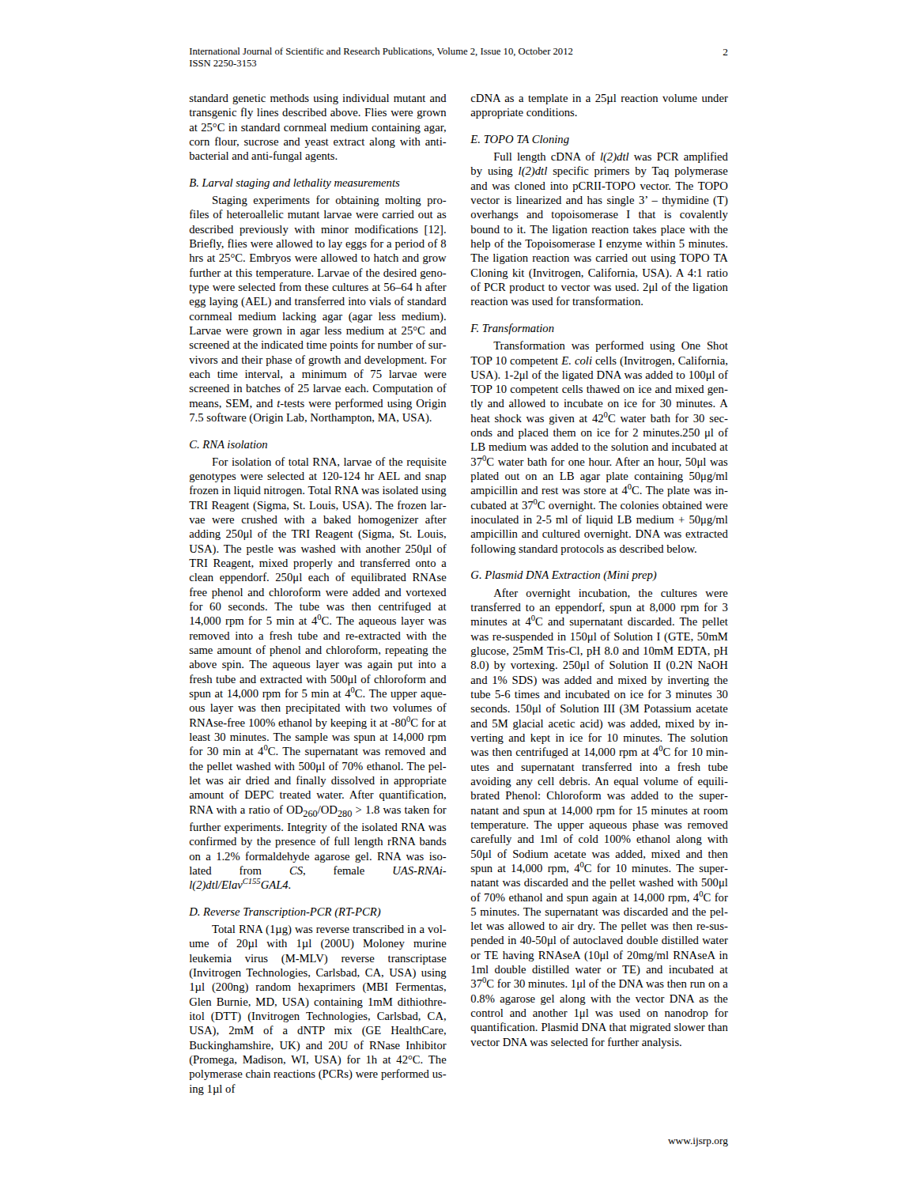International Journal of Scientific and Research Publications, Volume 2, Issue 10, October 2012
ISSN 2250-3153
2
standard genetic methods using individual mutant and transgenic fly lines described above. Flies were grown at 25°C in standard cornmeal medium containing agar, corn flour, sucrose and yeast extract along with anti-bacterial and anti-fungal agents.
B. Larval staging and lethality measurements
Staging experiments for obtaining molting profiles of heteroallelic mutant larvae were carried out as described previously with minor modifications [12]. Briefly, flies were allowed to lay eggs for a period of 8 hrs at 25°C. Embryos were allowed to hatch and grow further at this temperature. Larvae of the desired genotype were selected from these cultures at 56–64 h after egg laying (AEL) and transferred into vials of standard cornmeal medium lacking agar (agar less medium). Larvae were grown in agar less medium at 25°C and screened at the indicated time points for number of survivors and their phase of growth and development. For each time interval, a minimum of 75 larvae were screened in batches of 25 larvae each. Computation of means, SEM, and t-tests were performed using Origin 7.5 software (Origin Lab, Northampton, MA, USA).
C. RNA isolation
For isolation of total RNA, larvae of the requisite genotypes were selected at 120-124 hr AEL and snap frozen in liquid nitrogen. Total RNA was isolated using TRI Reagent (Sigma, St. Louis, USA). The frozen larvae were crushed with a baked homogenizer after adding 250μl of the TRI Reagent (Sigma, St. Louis, USA). The pestle was washed with another 250μl of TRI Reagent, mixed properly and transferred onto a clean eppendorf. 250μl each of equilibrated RNAse free phenol and chloroform were added and vortexed for 60 seconds. The tube was then centrifuged at 14,000 rpm for 5 min at 40C. The aqueous layer was removed into a fresh tube and re-extracted with the same amount of phenol and chloroform, repeating the above spin. The aqueous layer was again put into a fresh tube and extracted with 500μl of chloroform and spun at 14,000 rpm for 5 min at 40C. The upper aqueous layer was then precipitated with two volumes of RNAse-free 100% ethanol by keeping it at -800C for at least 30 minutes. The sample was spun at 14,000 rpm for 30 min at 40C. The supernatant was removed and the pellet washed with 500μl of 70% ethanol. The pellet was air dried and finally dissolved in appropriate amount of DEPC treated water. After quantification, RNA with a ratio of OD260/OD280 > 1.8 was taken for further experiments. Integrity of the isolated RNA was confirmed by the presence of full length rRNA bands on a 1.2% formaldehyde agarose gel. RNA was isolated from CS, female UAS-RNAi-l(2)dtl/ElavC155GAL4.
D. Reverse Transcription-PCR (RT-PCR)
Total RNA (1µg) was reverse transcribed in a volume of 20µl with 1µl (200U) Moloney murine leukemia virus (M-MLV) reverse transcriptase (Invitrogen Technologies, Carlsbad, CA, USA) using 1µl (200ng) random hexaprimers (MBI Fermentas, Glen Burnie, MD, USA) containing 1mM dithiothreitol (DTT) (Invitrogen Technologies, Carlsbad, CA, USA), 2mM of a dNTP mix (GE HealthCare, Buckinghamshire, UK) and 20U of RNase Inhibitor (Promega, Madison, WI, USA) for 1h at 42°C. The polymerase chain reactions (PCRs) were performed using 1µl of
cDNA as a template in a 25µl reaction volume under appropriate conditions.
E. TOPO TA Cloning
Full length cDNA of l(2)dtl was PCR amplified by using l(2)dtl specific primers by Taq polymerase and was cloned into pCRII-TOPO vector. The TOPO vector is linearized and has single 3’ – thymidine (T) overhangs and topoisomerase I that is covalently bound to it. The ligation reaction takes place with the help of the Topoisomerase I enzyme within 5 minutes. The ligation reaction was carried out using TOPO TA Cloning kit (Invitrogen, California, USA). A 4:1 ratio of PCR product to vector was used. 2μl of the ligation reaction was used for transformation.
F. Transformation
Transformation was performed using One Shot TOP 10 competent E. coli cells (Invitrogen, California, USA). 1-2μl of the ligated DNA was added to 100μl of TOP 10 competent cells thawed on ice and mixed gently and allowed to incubate on ice for 30 minutes. A heat shock was given at 420C water bath for 30 seconds and placed them on ice for 2 minutes.250 μl of LB medium was added to the solution and incubated at 370C water bath for one hour. After an hour, 50μl was plated out on an LB agar plate containing 50μg/ml ampicillin and rest was store at 40C. The plate was incubated at 370C overnight. The colonies obtained were inoculated in 2-5 ml of liquid LB medium + 50μg/ml ampicillin and cultured overnight. DNA was extracted following standard protocols as described below.
G. Plasmid DNA Extraction (Mini prep)
After overnight incubation, the cultures were transferred to an eppendorf, spun at 8,000 rpm for 3 minutes at 40C and supernatant discarded. The pellet was re-suspended in 150μl of Solution I (GTE, 50mM glucose, 25mM Tris-Cl, pH 8.0 and 10mM EDTA, pH 8.0) by vortexing. 250μl of Solution II (0.2N NaOH and 1% SDS) was added and mixed by inverting the tube 5-6 times and incubated on ice for 3 minutes 30 seconds. 150μl of Solution III (3M Potassium acetate and 5M glacial acetic acid) was added, mixed by inverting and kept in ice for 10 minutes. The solution was then centrifuged at 14,000 rpm at 40C for 10 minutes and supernatant transferred into a fresh tube avoiding any cell debris. An equal volume of equilibrated Phenol: Chloroform was added to the supernatant and spun at 14,000 rpm for 15 minutes at room temperature. The upper aqueous phase was removed carefully and 1ml of cold 100% ethanol along with 50μl of Sodium acetate was added, mixed and then spun at 14,000 rpm, 40C for 10 minutes. The supernatant was discarded and the pellet washed with 500μl of 70% ethanol and spun again at 14,000 rpm, 40C for 5 minutes. The supernatant was discarded and the pellet was allowed to air dry. The pellet was then re-suspended in 40-50μl of autoclaved double distilled water or TE having RNAseA (10μl of 20mg/ml RNAseA in 1ml double distilled water or TE) and incubated at 370C for 30 minutes. 1μl of the DNA was then run on a 0.8% agarose gel along with the vector DNA as the control and another 1μl was used on nanodrop for quantification. Plasmid DNA that migrated slower than vector DNA was selected for further analysis.
www.ijsrp.org